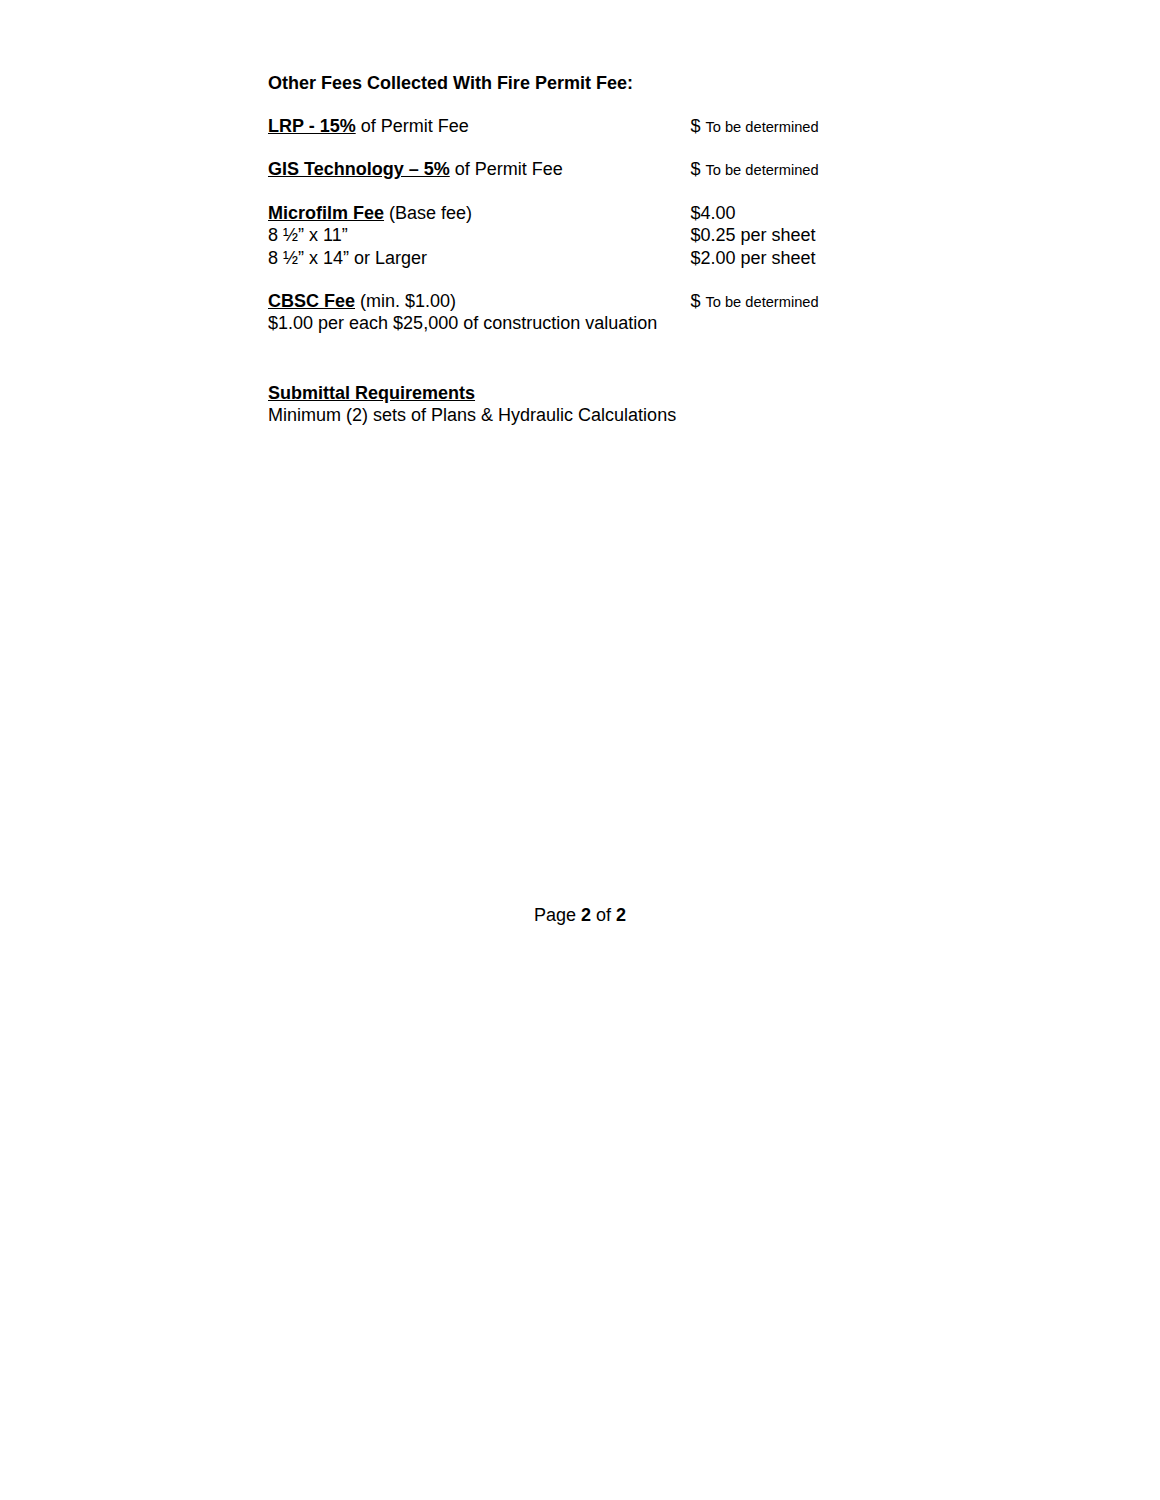Other Fees Collected With Fire Permit Fee:
LRP - 15% of Permit Fee
$ To be determined
GIS Technology – 5% of Permit Fee
$ To be determined
Microfilm Fee (Base fee)
$4.00
8 ½” x 11”
$0.25 per sheet
8 ½” x 14” or Larger
$2.00 per sheet
CBSC Fee (min. $1.00)
$ To be determined
$1.00 per each $25,000 of construction valuation
Submittal Requirements
Minimum (2) sets of Plans & Hydraulic Calculations
Page 2 of 2